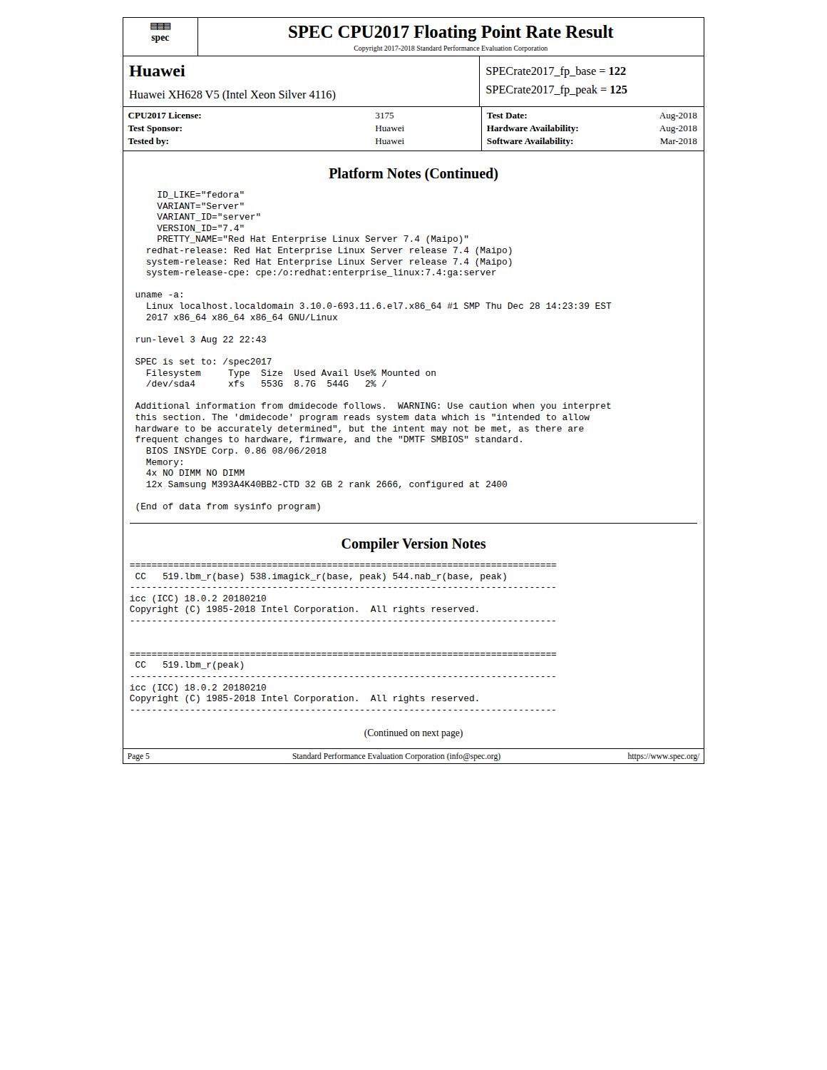▤▤▤
spec
SPEC CPU2017 Floating Point Rate Result
Copyright 2017-2018 Standard Performance Evaluation Corporation
Huawei
Huawei XH628 V5 (Intel Xeon Silver 4116)
SPECrate2017_fp_base = 122
SPECrate2017_fp_peak = 125
| CPU2017 License: | 3175 |
| Test Sponsor: | Huawei |
| Tested by: | Huawei |
| Test Date: | Aug-2018 |
| Hardware Availability: | Aug-2018 |
| Software Availability: | Mar-2018 |
Platform Notes (Continued)
     ID_LIKE="fedora"
     VARIANT="Server"
     VARIANT_ID="server"
     VERSION_ID="7.4"
     PRETTY_NAME="Red Hat Enterprise Linux Server 7.4 (Maipo)"
   redhat-release: Red Hat Enterprise Linux Server release 7.4 (Maipo)
   system-release: Red Hat Enterprise Linux Server release 7.4 (Maipo)
   system-release-cpe: cpe:/o:redhat:enterprise_linux:7.4:ga:server

 uname -a:
   Linux localhost.localdomain 3.10.0-693.11.6.el7.x86_64 #1 SMP Thu Dec 28 14:23:39 EST
   2017 x86_64 x86_64 x86_64 GNU/Linux

 run-level 3 Aug 22 22:43

 SPEC is set to: /spec2017
   Filesystem     Type  Size  Used Avail Use% Mounted on
   /dev/sda4      xfs   553G  8.7G  544G   2% /

 Additional information from dmidecode follows.  WARNING: Use caution when you interpret
 this section. The 'dmidecode' program reads system data which is "intended to allow
 hardware to be accurately determined", but the intent may not be met, as there are
 frequent changes to hardware, firmware, and the "DMTF SMBIOS" standard.
   BIOS INSYDE Corp. 0.86 08/06/2018
   Memory:
   4x NO DIMM NO DIMM
   12x Samsung M393A4K40BB2-CTD 32 GB 2 rank 2666, configured at 2400

 (End of data from sysinfo program)
Compiler Version Notes
==============================================================================
 CC   519.lbm_r(base) 538.imagick_r(base, peak) 544.nab_r(base, peak)
------------------------------------------------------------------------------
icc (ICC) 18.0.2 20180210
Copyright (C) 1985-2018 Intel Corporation.  All rights reserved.
------------------------------------------------------------------------------


==============================================================================
 CC   519.lbm_r(peak)
------------------------------------------------------------------------------
icc (ICC) 18.0.2 20180210
Copyright (C) 1985-2018 Intel Corporation.  All rights reserved.
------------------------------------------------------------------------------
(Continued on next page)
Page 5
Standard Performance Evaluation Corporation (info@spec.org)
https://www.spec.org/